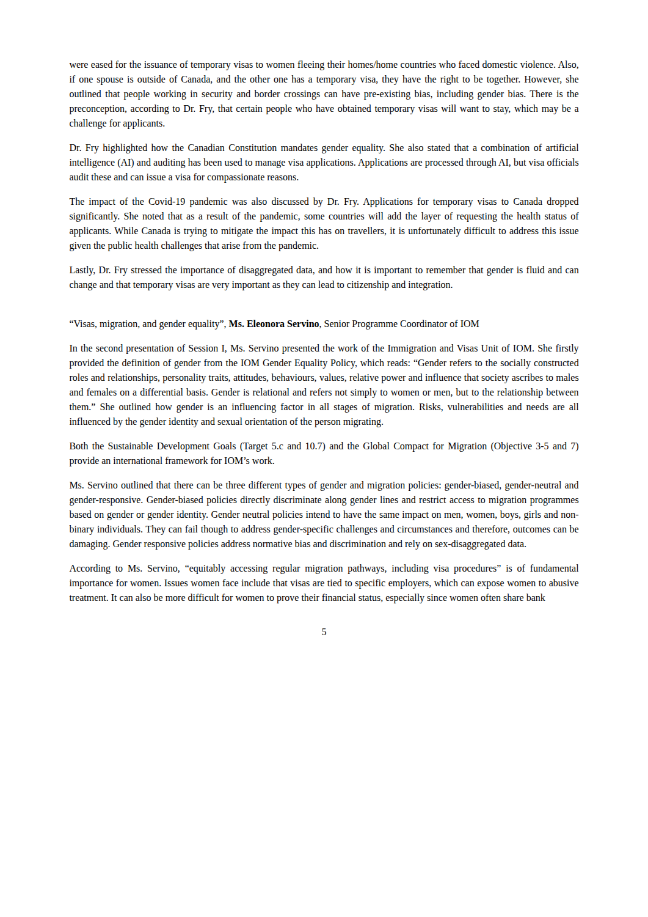were eased for the issuance of temporary visas to women fleeing their homes/home countries who faced domestic violence. Also, if one spouse is outside of Canada, and the other one has a temporary visa, they have the right to be together. However, she outlined that people working in security and border crossings can have pre-existing bias, including gender bias. There is the preconception, according to Dr. Fry, that certain people who have obtained temporary visas will want to stay, which may be a challenge for applicants.
Dr. Fry highlighted how the Canadian Constitution mandates gender equality. She also stated that a combination of artificial intelligence (AI) and auditing has been used to manage visa applications. Applications are processed through AI, but visa officials audit these and can issue a visa for compassionate reasons.
The impact of the Covid-19 pandemic was also discussed by Dr. Fry. Applications for temporary visas to Canada dropped significantly. She noted that as a result of the pandemic, some countries will add the layer of requesting the health status of applicants. While Canada is trying to mitigate the impact this has on travellers, it is unfortunately difficult to address this issue given the public health challenges that arise from the pandemic.
Lastly, Dr. Fry stressed the importance of disaggregated data, and how it is important to remember that gender is fluid and can change and that temporary visas are very important as they can lead to citizenship and integration.
“Visas, migration, and gender equality”, Ms. Eleonora Servino, Senior Programme Coordinator of IOM
In the second presentation of Session I, Ms. Servino presented the work of the Immigration and Visas Unit of IOM. She firstly provided the definition of gender from the IOM Gender Equality Policy, which reads: “Gender refers to the socially constructed roles and relationships, personality traits, attitudes, behaviours, values, relative power and influence that society ascribes to males and females on a differential basis. Gender is relational and refers not simply to women or men, but to the relationship between them.” She outlined how gender is an influencing factor in all stages of migration. Risks, vulnerabilities and needs are all influenced by the gender identity and sexual orientation of the person migrating.
Both the Sustainable Development Goals (Target 5.c and 10.7) and the Global Compact for Migration (Objective 3-5 and 7) provide an international framework for IOM’s work.
Ms. Servino outlined that there can be three different types of gender and migration policies: gender-biased, gender-neutral and gender-responsive. Gender-biased policies directly discriminate along gender lines and restrict access to migration programmes based on gender or gender identity. Gender neutral policies intend to have the same impact on men, women, boys, girls and non-binary individuals. They can fail though to address gender-specific challenges and circumstances and therefore, outcomes can be damaging. Gender responsive policies address normative bias and discrimination and rely on sex-disaggregated data.
According to Ms. Servino, “equitably accessing regular migration pathways, including visa procedures” is of fundamental importance for women. Issues women face include that visas are tied to specific employers, which can expose women to abusive treatment. It can also be more difficult for women to prove their financial status, especially since women often share bank
5